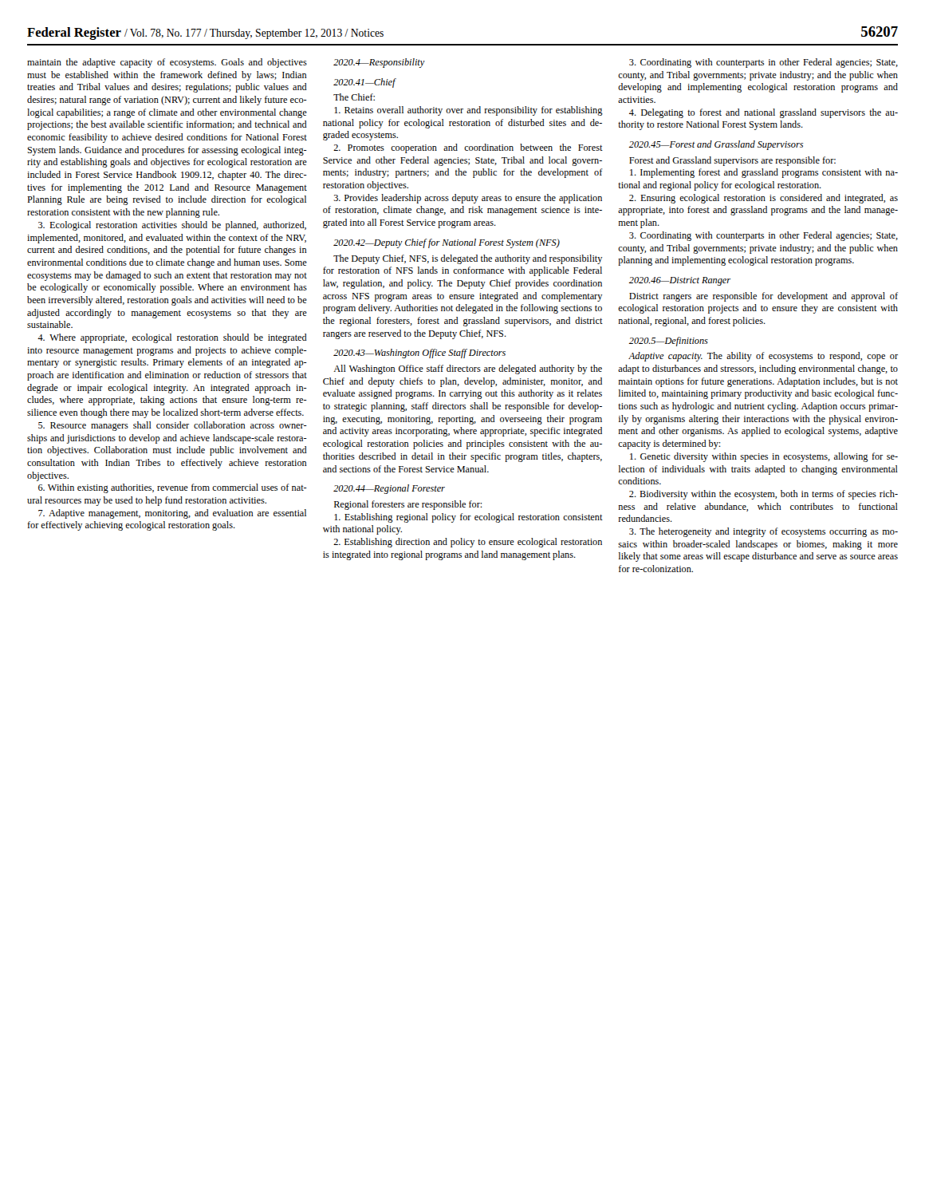Federal Register
/ Vol. 78, No. 177 / Thursday, September 12, 2013 / Notices
56207
maintain the adaptive capacity of ecosystems. Goals and objectives must be established within the framework defined by laws; Indian treaties and Tribal values and desires; regulations; public values and desires; natural range of variation (NRV); current and likely future ecological capabilities; a range of climate and other environmental change projections; the best available scientific information; and technical and economic feasibility to achieve desired conditions for National Forest System lands. Guidance and procedures for assessing ecological integrity and establishing goals and objectives for ecological restoration are included in Forest Service Handbook 1909.12, chapter 40. The directives for implementing the 2012 Land and Resource Management Planning Rule are being revised to include direction for ecological restoration consistent with the new planning rule.
3. Ecological restoration activities should be planned, authorized, implemented, monitored, and evaluated within the context of the NRV, current and desired conditions, and the potential for future changes in environmental conditions due to climate change and human uses. Some ecosystems may be damaged to such an extent that restoration may not be ecologically or economically possible. Where an environment has been irreversibly altered, restoration goals and activities will need to be adjusted accordingly to management ecosystems so that they are sustainable.
4. Where appropriate, ecological restoration should be integrated into resource management programs and projects to achieve complementary or synergistic results. Primary elements of an integrated approach are identification and elimination or reduction of stressors that degrade or impair ecological integrity. An integrated approach includes, where appropriate, taking actions that ensure long-term resilience even though there may be localized short-term adverse effects.
5. Resource managers shall consider collaboration across ownerships and jurisdictions to develop and achieve landscape-scale restoration objectives. Collaboration must include public involvement and consultation with Indian Tribes to effectively achieve restoration objectives.
6. Within existing authorities, revenue from commercial uses of natural resources may be used to help fund restoration activities.
7. Adaptive management, monitoring, and evaluation are essential for effectively achieving ecological restoration goals.
2020.4—Responsibility
2020.41—Chief
The Chief:
1. Retains overall authority over and responsibility for establishing national policy for ecological restoration of disturbed sites and degraded ecosystems.
2. Promotes cooperation and coordination between the Forest Service and other Federal agencies; State, Tribal and local governments; industry; partners; and the public for the development of restoration objectives.
3. Provides leadership across deputy areas to ensure the application of restoration, climate change, and risk management science is integrated into all Forest Service program areas.
2020.42—Deputy Chief for National Forest System (NFS)
The Deputy Chief, NFS, is delegated the authority and responsibility for restoration of NFS lands in conformance with applicable Federal law, regulation, and policy. The Deputy Chief provides coordination across NFS program areas to ensure integrated and complementary program delivery. Authorities not delegated in the following sections to the regional foresters, forest and grassland supervisors, and district rangers are reserved to the Deputy Chief, NFS.
2020.43—Washington Office Staff Directors
All Washington Office staff directors are delegated authority by the Chief and deputy chiefs to plan, develop, administer, monitor, and evaluate assigned programs. In carrying out this authority as it relates to strategic planning, staff directors shall be responsible for developing, executing, monitoring, reporting, and overseeing their program and activity areas incorporating, where appropriate, specific integrated ecological restoration policies and principles consistent with the authorities described in detail in their specific program titles, chapters, and sections of the Forest Service Manual.
2020.44—Regional Forester
Regional foresters are responsible for:
1. Establishing regional policy for ecological restoration consistent with national policy.
2. Establishing direction and policy to ensure ecological restoration is integrated into regional programs and land management plans.
3. Coordinating with counterparts in other Federal agencies; State, county, and Tribal governments; private industry; and the public when developing and implementing ecological restoration programs and activities.
4. Delegating to forest and national grassland supervisors the authority to restore National Forest System lands.
2020.45—Forest and Grassland Supervisors
Forest and Grassland supervisors are responsible for:
1. Implementing forest and grassland programs consistent with national and regional policy for ecological restoration.
2. Ensuring ecological restoration is considered and integrated, as appropriate, into forest and grassland programs and the land management plan.
3. Coordinating with counterparts in other Federal agencies; State, county, and Tribal governments; private industry; and the public when planning and implementing ecological restoration programs.
2020.46—District Ranger
District rangers are responsible for development and approval of ecological restoration projects and to ensure they are consistent with national, regional, and forest policies.
2020.5—Definitions
Adaptive capacity. The ability of ecosystems to respond, cope or adapt to disturbances and stressors, including environmental change, to maintain options for future generations. Adaptation includes, but is not limited to, maintaining primary productivity and basic ecological functions such as hydrologic and nutrient cycling. Adaption occurs primarily by organisms altering their interactions with the physical environment and other organisms. As applied to ecological systems, adaptive capacity is determined by:
1. Genetic diversity within species in ecosystems, allowing for selection of individuals with traits adapted to changing environmental conditions.
2. Biodiversity within the ecosystem, both in terms of species richness and relative abundance, which contributes to functional redundancies.
3. The heterogeneity and integrity of ecosystems occurring as mosaics within broader-scaled landscapes or biomes, making it more likely that some areas will escape disturbance and serve as source areas for re-colonization.